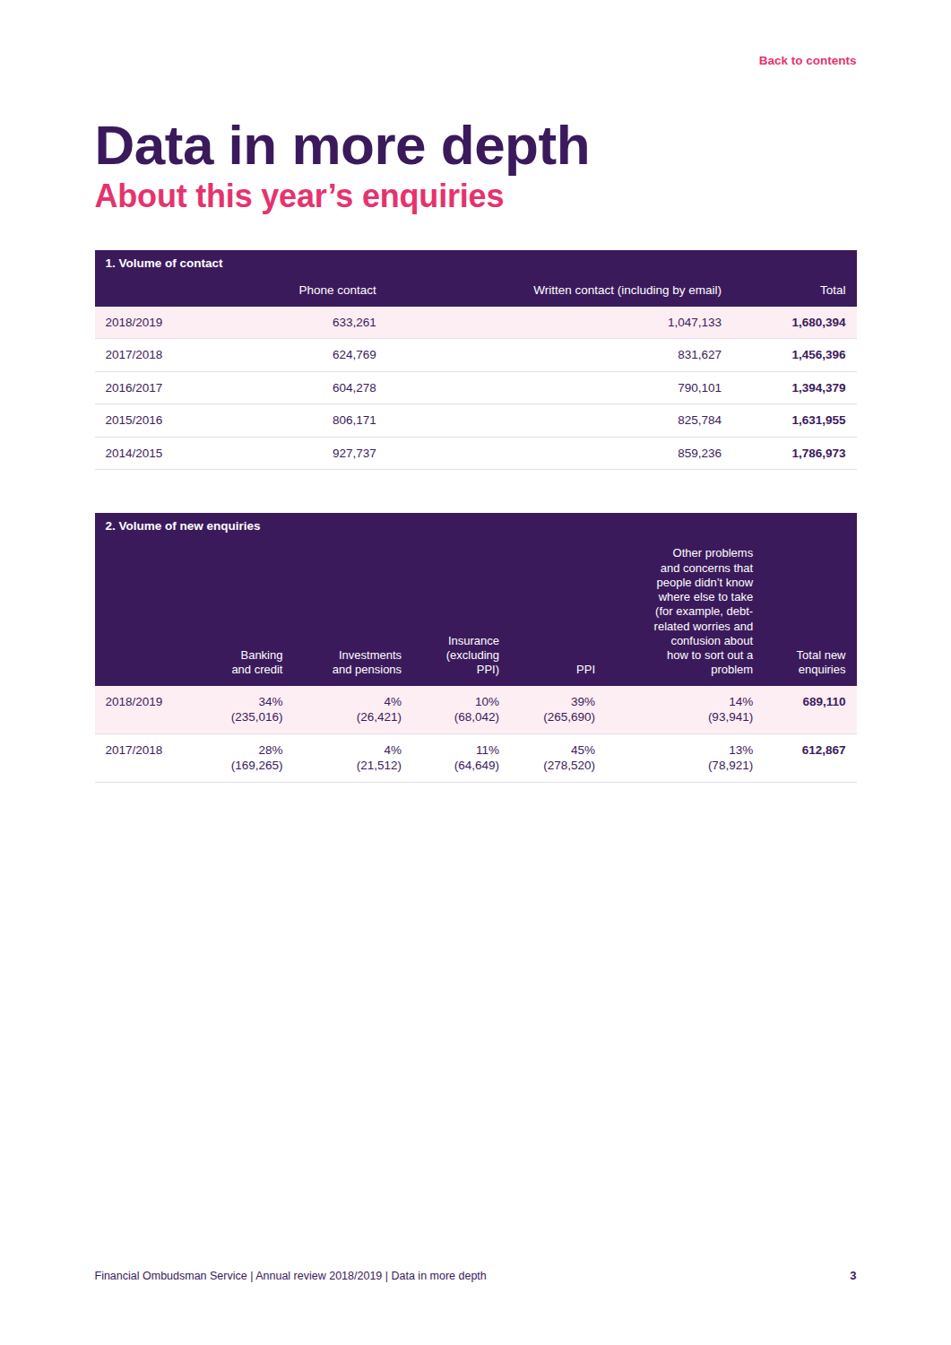Back to contents
Data in more depth
About this year’s enquiries
1. Volume of contact
| | Phone contact | Written contact (including by email) | Total |
| --- | --- | --- | --- |
| 2018/2019 | 633,261 | 1,047,133 | 1,680,394 |
| 2017/2018 | 624,769 | 831,627 | 1,456,396 |
| 2016/2017 | 604,278 | 790,101 | 1,394,379 |
| 2015/2016 | 806,171 | 825,784 | 1,631,955 |
| 2014/2015 | 927,737 | 859,236 | 1,786,973 |
2. Volume of new enquiries
| | Banking and credit | Investments and pensions | Insurance (excluding PPI) | PPI | Other problems and concerns that people didn’t know where else to take (for example, debt- related worries and confusion about how to sort out a problem | Total new enquiries |
| --- | --- | --- | --- | --- | --- | --- |
| 2018/2019 | 34% (235,016) | 4% (26,421) | 10% (68,042) | 39% (265,690) | 14% (93,941) | 689,110 |
| 2017/2018 | 28% (169,265) | 4% (21,512) | 11% (64,649) | 45% (278,520) | 13% (78,921) | 612,867 |
Financial Ombudsman Service | Annual review 2018/2019 | Data in more depth
3